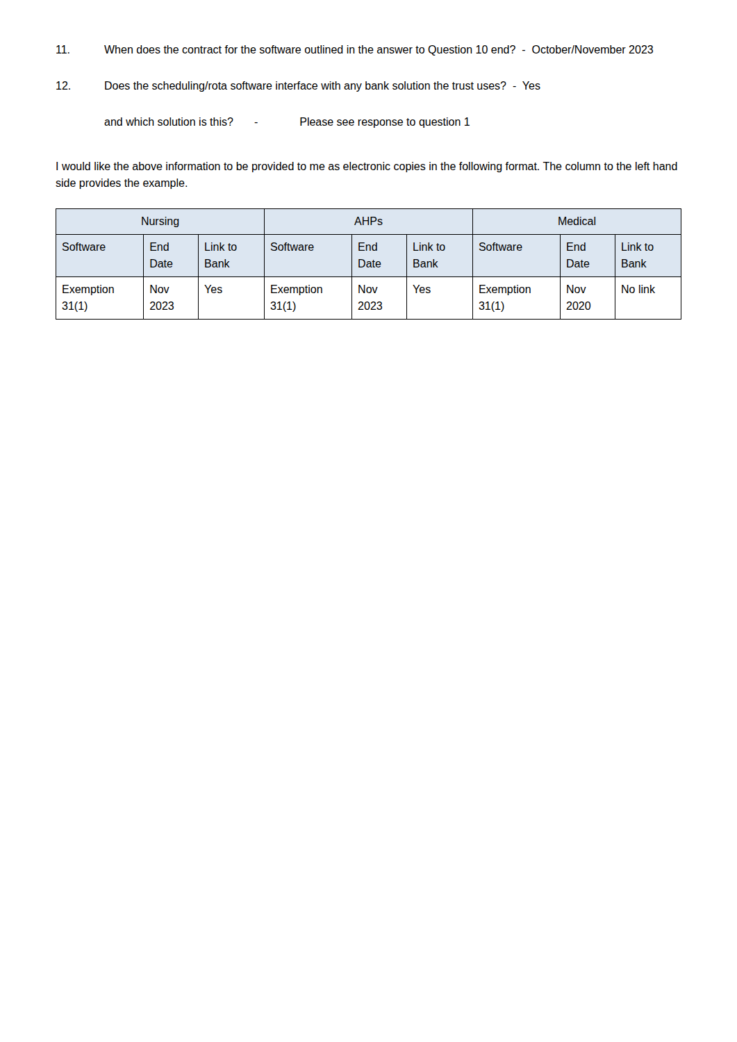11.
When does the contract for the software outlined in the answer to Question 10 end? - October/November 2023
12.
Does the scheduling/rota software interface with any bank solution the trust uses? - Yes
and which solution is this? - Please see response to question 1
I would like the above information to be provided to me as electronic copies in the following format. The column to the left hand side provides the example.
| Nursing | AHPs | Medical |
| --- | --- | --- |
| Software | End Date | Link to Bank | Software | End Date | Link to Bank | Software | End Date | Link to Bank |
| Exemption 31(1) | Nov 2023 | Yes | Exemption 31(1) | Nov 2023 | Yes | Exemption 31(1) | Nov 2020 | No link |